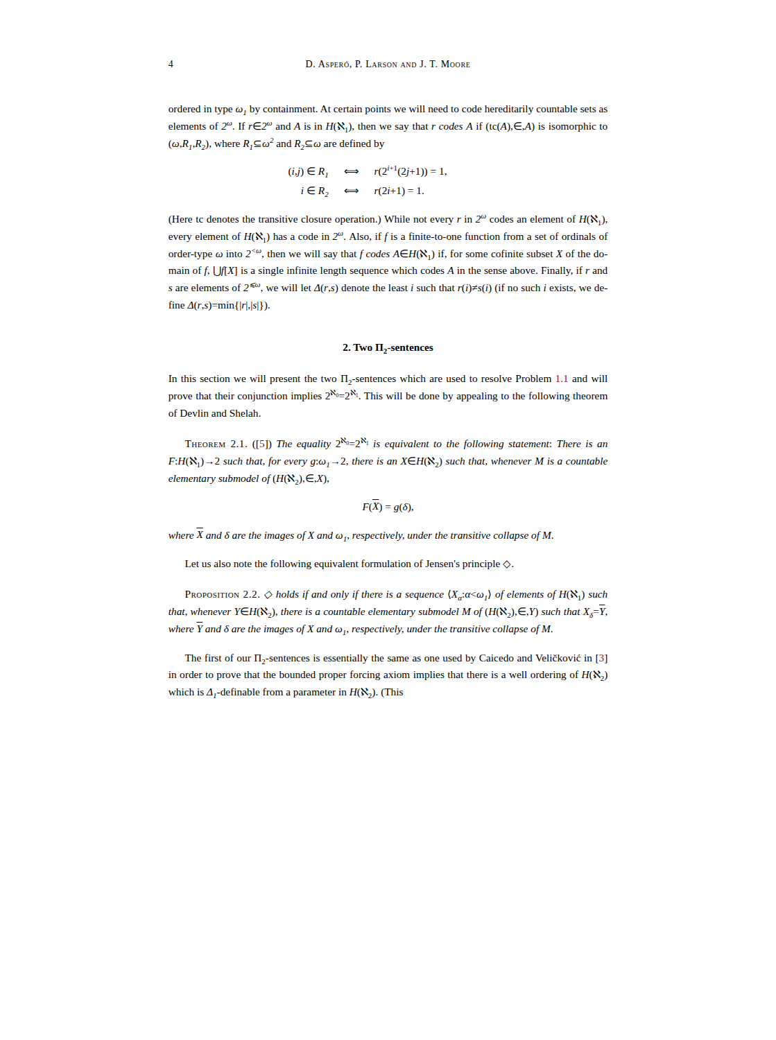4
D. Asperó, P. Larson and J. T. Moore
ordered in type ω1 by containment. At certain points we will need to code hereditarily countable sets as elements of 2ω. If r∈2ω and A is in H(ℵ1), then we say that r codes A if (tc(A),∈,A) is isomorphic to (ω,R1,R2), where R1⊆ω2 and R2⊆ω are defined by
(i,j) ∈ R1 ⟺ r(2i+1(2j+1)) = 1,
i ∈ R2 ⟺ r(2i+1) = 1.
(Here tc denotes the transitive closure operation.) While not every r in 2ω codes an element of H(ℵ1), every element of H(ℵ1) has a code in 2ω. Also, if f is a finite-to-one function from a set of ordinals of order-type ω into 2<ω, then we will say that f codes A∈H(ℵ1) if, for some cofinite subset X of the domain of f, ⋃f[X] is a single infinite length sequence which codes A in the sense above. Finally, if r and s are elements of 2⩽ω, we will let Δ(r,s) denote the least i such that r(i)≠s(i) (if no such i exists, we define Δ(r,s)=min{|r|,|s|}).
2. Two Π2-sentences
In this section we will present the two Π2-sentences which are used to resolve Problem 1.1 and will prove that their conjunction implies 2ℵ0=2ℵ1. This will be done by appealing to the following theorem of Devlin and Shelah.
Theorem 2.1. ([5]) The equality 2ℵ0=2ℵ1 is equivalent to the following statement: There is an F:H(ℵ1)→2 such that, for every g:ω1→2, there is an X∈H(ℵ2) such that, whenever M is a countable elementary submodel of (H(ℵ2),∈,X),
F(X) = g(δ),
where X and δ are the images of X and ω1, respectively, under the transitive collapse of M.
Let us also note the following equivalent formulation of Jensen's principle ◇.
Proposition 2.2. ◇ holds if and only if there is a sequence ⟨Xα:α<ω1⟩ of elements of H(ℵ1) such that, whenever Y∈H(ℵ2), there is a countable elementary submodel M of (H(ℵ2),∈,Y) such that Xδ=Y, where Y and δ are the images of X and ω1, respectively, under the transitive collapse of M.
The first of our Π2-sentences is essentially the same as one used by Caicedo and Veličković in [3] in order to prove that the bounded proper forcing axiom implies that there is a well ordering of H(ℵ2) which is Δ1-definable from a parameter in H(ℵ2). (This